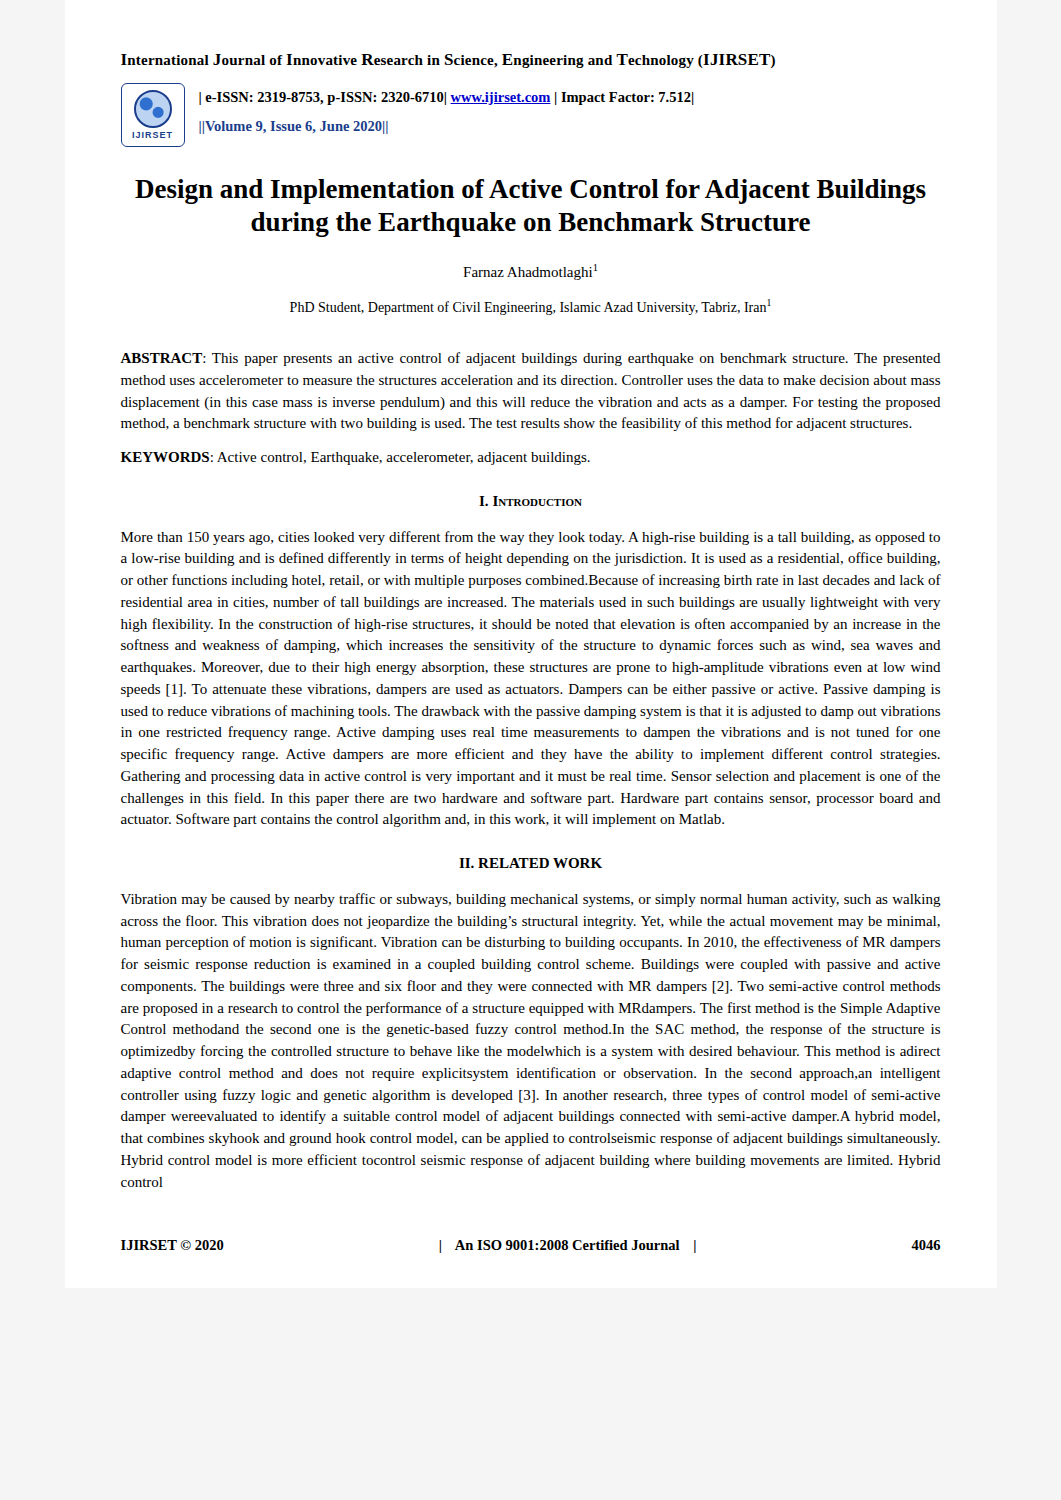International Journal of Innovative Research in Science, Engineering and Technology (IJIRSET)
IJIRSET
| e-ISSN: 2319-8753, p-ISSN: 2320-6710| www.ijirset.com | Impact Factor: 7.512|
||Volume 9, Issue 6, June 2020||
Design and Implementation of Active Control for Adjacent Buildings during the Earthquake on Benchmark Structure
Farnaz Ahadmotlaghi1
PhD Student, Department of Civil Engineering, Islamic Azad University, Tabriz, Iran1
ABSTRACT: This paper presents an active control of adjacent buildings during earthquake on benchmark structure. The presented method uses accelerometer to measure the structures acceleration and its direction. Controller uses the data to make decision about mass displacement (in this case mass is inverse pendulum) and this will reduce the vibration and acts as a damper. For testing the proposed method, a benchmark structure with two building is used. The test results show the feasibility of this method for adjacent structures.
KEYWORDS: Active control, Earthquake, accelerometer, adjacent buildings.
I. Introduction
More than 150 years ago, cities looked very different from the way they look today. A high-rise building is a tall building, as opposed to a low-rise building and is defined differently in terms of height depending on the jurisdiction. It is used as a residential, office building, or other functions including hotel, retail, or with multiple purposes combined.Because of increasing birth rate in last decades and lack of residential area in cities, number of tall buildings are increased. The materials used in such buildings are usually lightweight with very high flexibility. In the construction of high-rise structures, it should be noted that elevation is often accompanied by an increase in the softness and weakness of damping, which increases the sensitivity of the structure to dynamic forces such as wind, sea waves and earthquakes. Moreover, due to their high energy absorption, these structures are prone to high-amplitude vibrations even at low wind speeds [1]. To attenuate these vibrations, dampers are used as actuators. Dampers can be either passive or active. Passive damping is used to reduce vibrations of machining tools. The drawback with the passive damping system is that it is adjusted to damp out vibrations in one restricted frequency range. Active damping uses real time measurements to dampen the vibrations and is not tuned for one specific frequency range. Active dampers are more efficient and they have the ability to implement different control strategies. Gathering and processing data in active control is very important and it must be real time. Sensor selection and placement is one of the challenges in this field. In this paper there are two hardware and software part. Hardware part contains sensor, processor board and actuator. Software part contains the control algorithm and, in this work, it will implement on Matlab.
II. RELATED WORK
Vibration may be caused by nearby traffic or subways, building mechanical systems, or simply normal human activity, such as walking across the floor. This vibration does not jeopardize the building’s structural integrity. Yet, while the actual movement may be minimal, human perception of motion is significant. Vibration can be disturbing to building occupants. In 2010, the effectiveness of MR dampers for seismic response reduction is examined in a coupled building control scheme. Buildings were coupled with passive and active components. The buildings were three and six floor and they were connected with MR dampers [2]. Two semi-active control methods are proposed in a research to control the performance of a structure equipped with MRdampers. The first method is the Simple Adaptive Control methodand the second one is the genetic-based fuzzy control method.In the SAC method, the response of the structure is optimizedby forcing the controlled structure to behave like the modelwhich is a system with desired behaviour. This method is adirect adaptive control method and does not require explicitsystem identification or observation. In the second approach,an intelligent controller using fuzzy logic and genetic algorithm is developed [3]. In another research, three types of control model of semi-active damper wereevaluated to identify a suitable control model of adjacent buildings connected with semi-active damper.A hybrid model, that combines skyhook and ground hook control model, can be applied to controlseismic response of adjacent buildings simultaneously. Hybrid control model is more efficient tocontrol seismic response of adjacent building where building movements are limited. Hybrid control
IJIRSET © 2020
| An ISO 9001:2008 Certified Journal |
4046